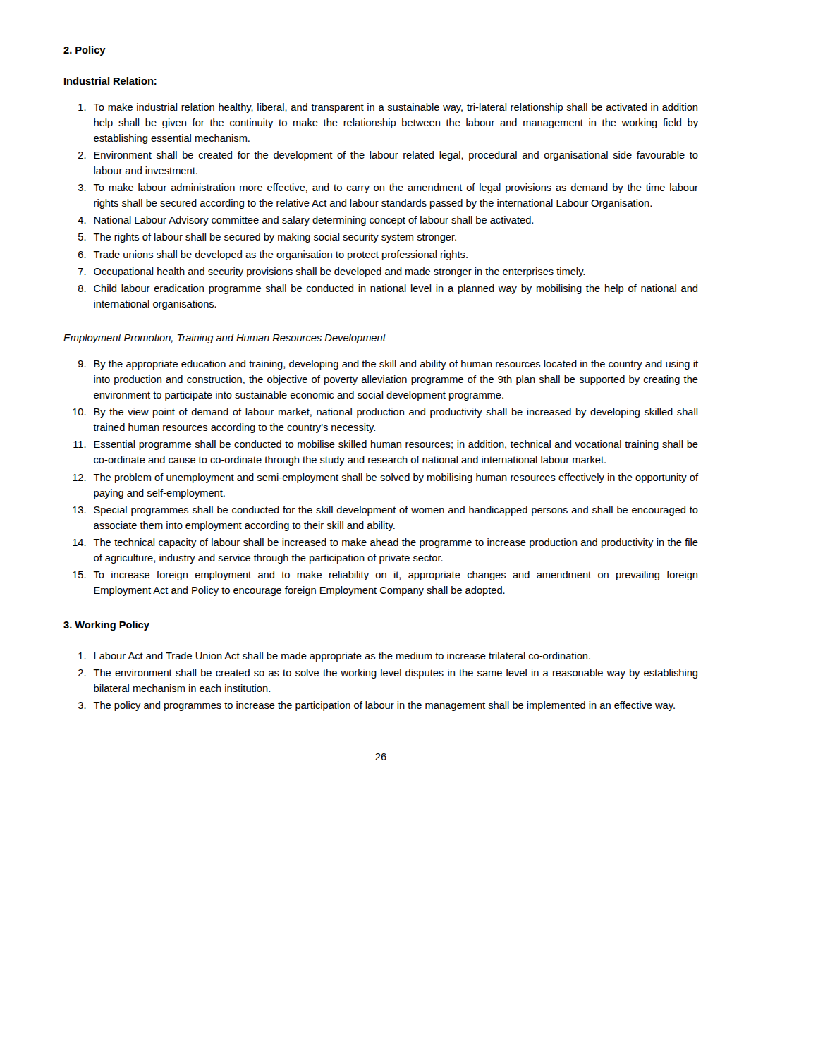2. Policy
Industrial Relation:
To make industrial relation healthy, liberal, and transparent in a sustainable way, tri-lateral relationship shall be activated in addition help shall be given for the continuity to make the relationship between the labour and management in the working field by establishing essential mechanism.
Environment shall be created for the development of the labour related legal, procedural and organisational side favourable to labour and investment.
To make labour administration more effective, and to carry on the amendment of legal provisions as demand by the time labour rights shall be secured according to the relative Act and labour standards passed by the international Labour Organisation.
National Labour Advisory committee and salary determining concept of labour shall be activated.
The rights of labour shall be secured by making social security system stronger.
Trade unions shall be developed as the organisation to protect professional rights.
Occupational health and security provisions shall be developed and made stronger in the enterprises timely.
Child labour eradication programme shall be conducted in national level in a planned way by mobilising the help of national and international organisations.
Employment Promotion, Training and Human Resources Development
By the appropriate education and training, developing and the skill and ability of human resources located in the country and using it into production and construction, the objective of poverty alleviation programme of the 9th plan shall be supported by creating the environment to participate into sustainable economic and social development programme.
By the view point of demand of labour market, national production and productivity shall be increased by developing skilled shall trained human resources according to the country's necessity.
Essential programme shall be conducted to mobilise skilled human resources; in addition, technical and vocational training shall be co-ordinate and cause to co-ordinate through the study and research of national and international labour market.
The problem of unemployment and semi-employment shall be solved by mobilising human resources effectively in the opportunity of paying and self-employment.
Special programmes shall be conducted for the skill development of women and handicapped persons and shall be encouraged to associate them into employment according to their skill and ability.
The technical capacity of labour shall be increased to make ahead the programme to increase production and productivity in the file of agriculture, industry and service through the participation of private sector.
To increase foreign employment and to make reliability on it, appropriate changes and amendment on prevailing foreign Employment Act and Policy to encourage foreign Employment Company shall be adopted.
3. Working Policy
Labour Act and Trade Union Act shall be made appropriate as the medium to increase trilateral co-ordination.
The environment shall be created so as to solve the working level disputes in the same level in a reasonable way by establishing bilateral mechanism in each institution.
The policy and programmes to increase the participation of labour in the management shall be implemented in an effective way.
26